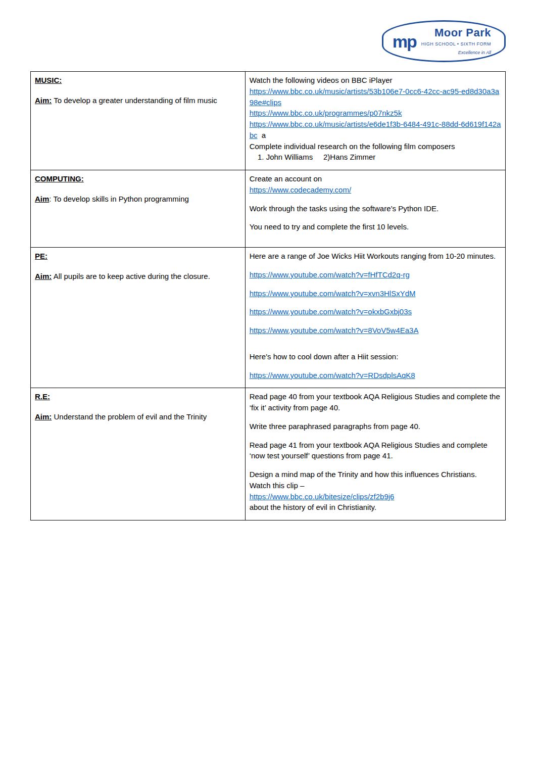mp Moor Park
HIGH SCHOOL • SIXTH FORM
Excellence in All
| MUSIC: Aim: To develop a greater understanding of film music | Watch the following videos on BBC iPlayer https://www.bbc.co.uk/music/artists/53b106e7-0cc6-42cc-ac95-ed8d30a3a98e#clips https://www.bbc.co.uk/programmes/p07nkz5k https://www.bbc.co.uk/music/artists/e6de1f3b-6484-491c-88dd-6d619f142abc a Complete individual research on the following film composers John Williams 2)Hans Zimmer |
| COMPUTING: Aim : To develop skills in Python programming | Create an account on https://www.codecademy.com/ Work through the tasks using the software’s Python IDE. You need to try and complete the first 10 levels. |
| PE: Aim: All pupils are to keep active during the closure. | Here are a range of Joe Wicks Hiit Workouts ranging from 10-20 minutes. https://www.youtube.com/watch?v=fHfTCd2q-rg https://www.youtube.com/watch?v=xvn3HlSxYdM https://www.youtube.com/watch?v=okxbGxbj03s https://www.youtube.com/watch?v=8VoV5w4Ea3A Here's how to cool down after a Hiit session: https://www.youtube.com/watch?v=RDsdplsAqK8 |
| R.E: Aim: Understand the problem of evil and the Trinity | Read page 40 from your textbook AQA Religious Studies and complete the ‘fix it’ activity from page 40. Write three paraphrased paragraphs from page 40. Read page 41 from your textbook AQA Religious Studies and complete ‘now test yourself’ questions from page 41. Design a mind map of the Trinity and how this influences Christians. Watch this clip – https://www.bbc.co.uk/bitesize/clips/zf2b9j6 about the history of evil in Christianity. |